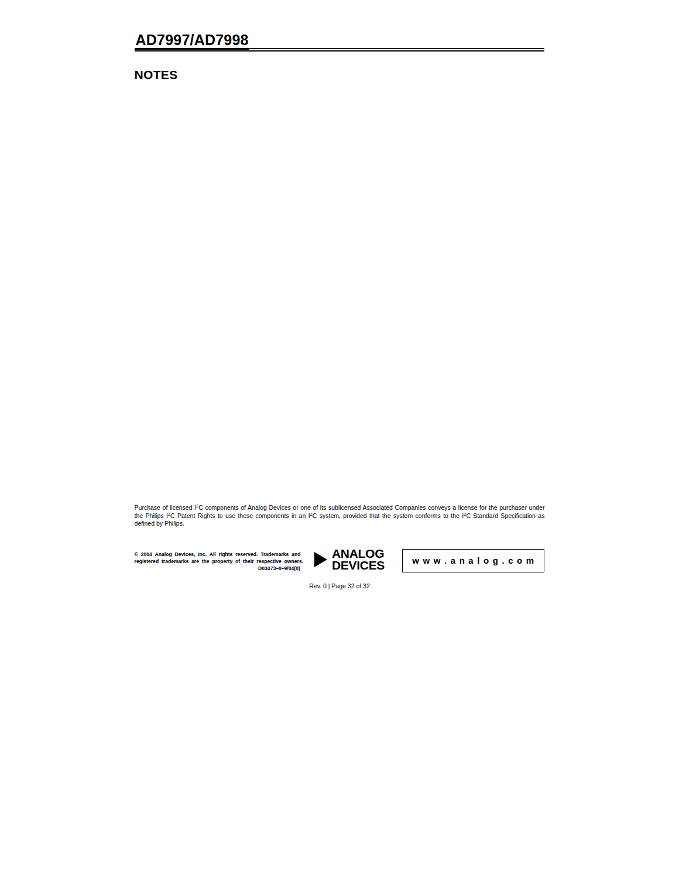AD7997/AD7998
NOTES
Purchase of licensed I2C components of Analog Devices or one of its sublicensed Associated Companies conveys a license for the purchaser under the Philips I2C Patent Rights to use these components in an I2C system, provided that the system conforms to the I2C Standard Specification as defined by Philips.
© 2004 Analog Devices, Inc. All rights reserved. Trademarks and registered trademarks are the property of their respective owners. D03473–0–9/04(0)
ANALOG DEVICES
w w w . a n a l o g . c o m
Rev. 0 | Page 32 of 32